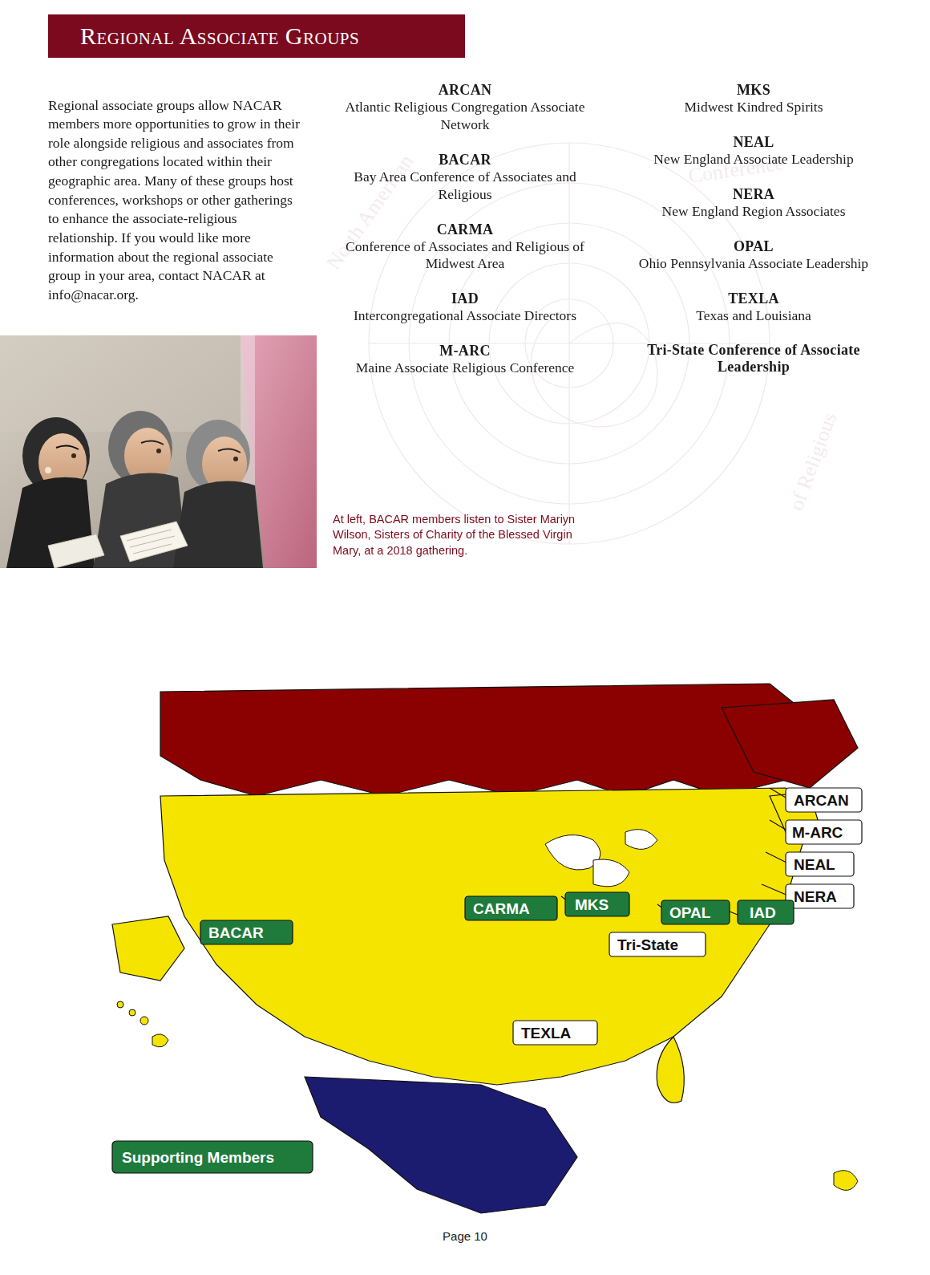Regional Associate Groups
North American Conference of Religious
Regional associate groups allow NACAR members more opportunities to grow in their role alongside religious and associates from other congregations located within their geographic area. Many of these groups host conferences, workshops or other gatherings to enhance the associate-religious relationship. If you would like more information about the regional associate group in your area, contact NACAR at info@nacar.org.
ARCAN
Atlantic Religious Congregation Associate Network
BACAR
Bay Area Conference of Associates and Religious
CARMA
Conference of Associates and Religious of Midwest Area
IAD
Intercongregational Associate Directors
M-ARC
Maine Associate Religious Conference
MKS
Midwest Kindred Spirits
NEAL
New England Associate Leadership
NERA
New England Region Associates
OPAL
Ohio Pennsylvania Associate Leadership
TEXLA
Texas and Louisiana
Tri-State Conference of Associate Leadership
At left, BACAR members listen to Sister Mariyn Wilson, Sisters of Charity of the Blessed Virgin Mary, at a 2018 gathering.
ARCAN M-ARC NEAL NERA IAD OPAL MKS CARMA Tri-State BACAR TEXLA Supporting Members
Page 10